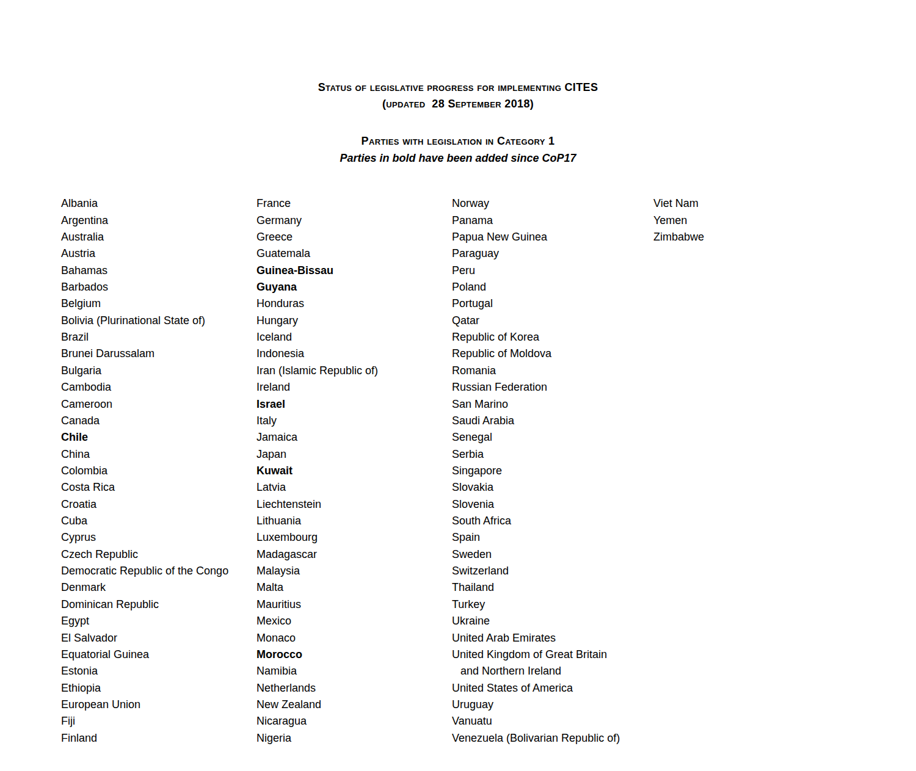Status of legislative progress for implementing CITES
(updated 28 September 2018)
Parties with legislation in Category 1
Parties in bold have been added since CoP17
Albania
Argentina
Australia
Austria
Bahamas
Barbados
Belgium
Bolivia (Plurinational State of)
Brazil
Brunei Darussalam
Bulgaria
Cambodia
Cameroon
Canada
Chile
China
Colombia
Costa Rica
Croatia
Cuba
Cyprus
Czech Republic
Democratic Republic of the Congo
Denmark
Dominican Republic
Egypt
El Salvador
Equatorial Guinea
Estonia
Ethiopia
European Union
Fiji
Finland
France
Germany
Greece
Guatemala
Guinea-Bissau
Guyana
Honduras
Hungary
Iceland
Indonesia
Iran (Islamic Republic of)
Ireland
Israel
Italy
Jamaica
Japan
Kuwait
Latvia
Liechtenstein
Lithuania
Luxembourg
Madagascar
Malaysia
Malta
Mauritius
Mexico
Monaco
Morocco
Namibia
Netherlands
New Zealand
Nicaragua
Nigeria
Norway
Panama
Papua New Guinea
Paraguay
Peru
Poland
Portugal
Qatar
Republic of Korea
Republic of Moldova
Romania
Russian Federation
San Marino
Saudi Arabia
Senegal
Serbia
Singapore
Slovakia
Slovenia
South Africa
Spain
Sweden
Switzerland
Thailand
Turkey
Ukraine
United Arab Emirates
United Kingdom of Great Britainand Northern Ireland
United States of America
Uruguay
Vanuatu
Venezuela (Bolivarian Republic of)
Viet Nam
Yemen
Zimbabwe